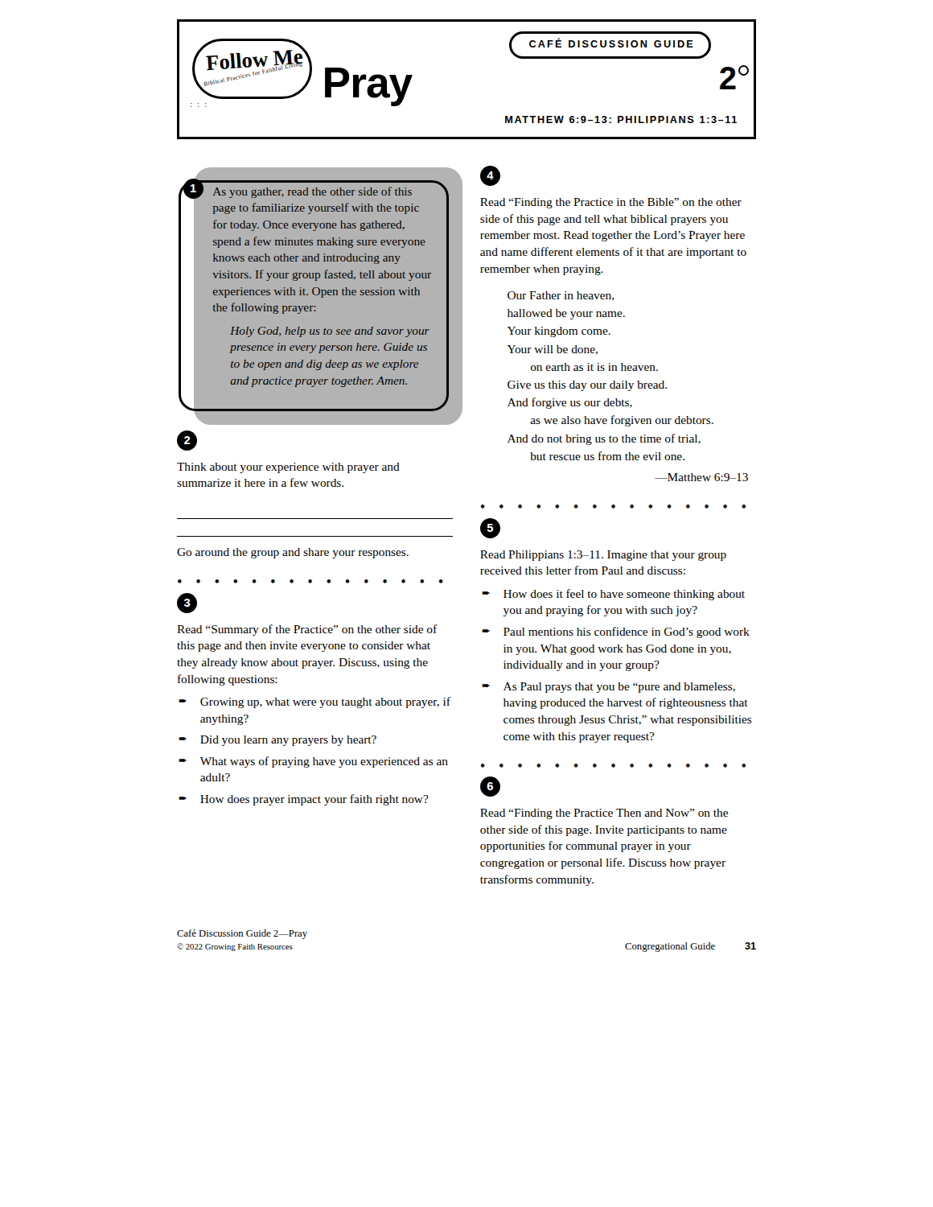Follow Me
Biblical Practices for Faithful Living
: : :
Pray
CAFÉ DISCUSSION GUIDE
2
MATTHEW 6:9–13: PHILIPPIANS 1:3–11
1
As you gather, read the other side of this page to familiarize yourself with the topic for today. Once everyone has gathered, spend a few minutes making sure everyone knows each other and introducing any visitors. If your group fasted, tell about your experiences with it. Open the session with the following prayer:
Holy God, help us to see and savor your presence in every person here. Guide us to be open and dig deep as we explore and practice prayer together. Amen.
2
Think about your experience with prayer and summarize it here in a few words.
Go around the group and share your responses.
• • • • • • • • • • • • • • • • • • • • • • •
3
Read “Summary of the Practice” on the other side of this page and then invite everyone to consider what they already know about prayer. Discuss, using the following questions:
Growing up, what were you taught about prayer, if anything?
Did you learn any prayers by heart?
What ways of praying have you experienced as an adult?
How does prayer impact your faith right now?
4
Read “Finding the Practice in the Bible” on the other side of this page and tell what biblical prayers you remember most. Read together the Lord’s Prayer here and name different elements of it that are important to remember when praying.
Our Father in heaven,
hallowed be your name.
Your kingdom come.
Your will be done,
on earth as it is in heaven.
Give us this day our daily bread.
And forgive us our debts,
as we also have forgiven our debtors.
And do not bring us to the time of trial,
but rescue us from the evil one.
—Matthew 6:9–13
• • • • • • • • • • • • • • • • • • • • • • •
5
Read Philippians 1:3–11. Imagine that your group received this letter from Paul and discuss:
How does it feel to have someone thinking about you and praying for you with such joy?
Paul mentions his confidence in God’s good work in you. What good work has God done in you, individually and in your group?
As Paul prays that you be “pure and blameless, having produced the harvest of righteousness that comes through Jesus Christ,” what responsibilities come with this prayer request?
• • • • • • • • • • • • • • • • • • • • • • •
6
Read “Finding the Practice Then and Now” on the other side of this page. Invite participants to name opportunities for communal prayer in your congregation or personal life. Discuss how prayer transforms community.
Café Discussion Guide 2—Pray
© 2022 Growing Faith Resources
Congregational Guide 31